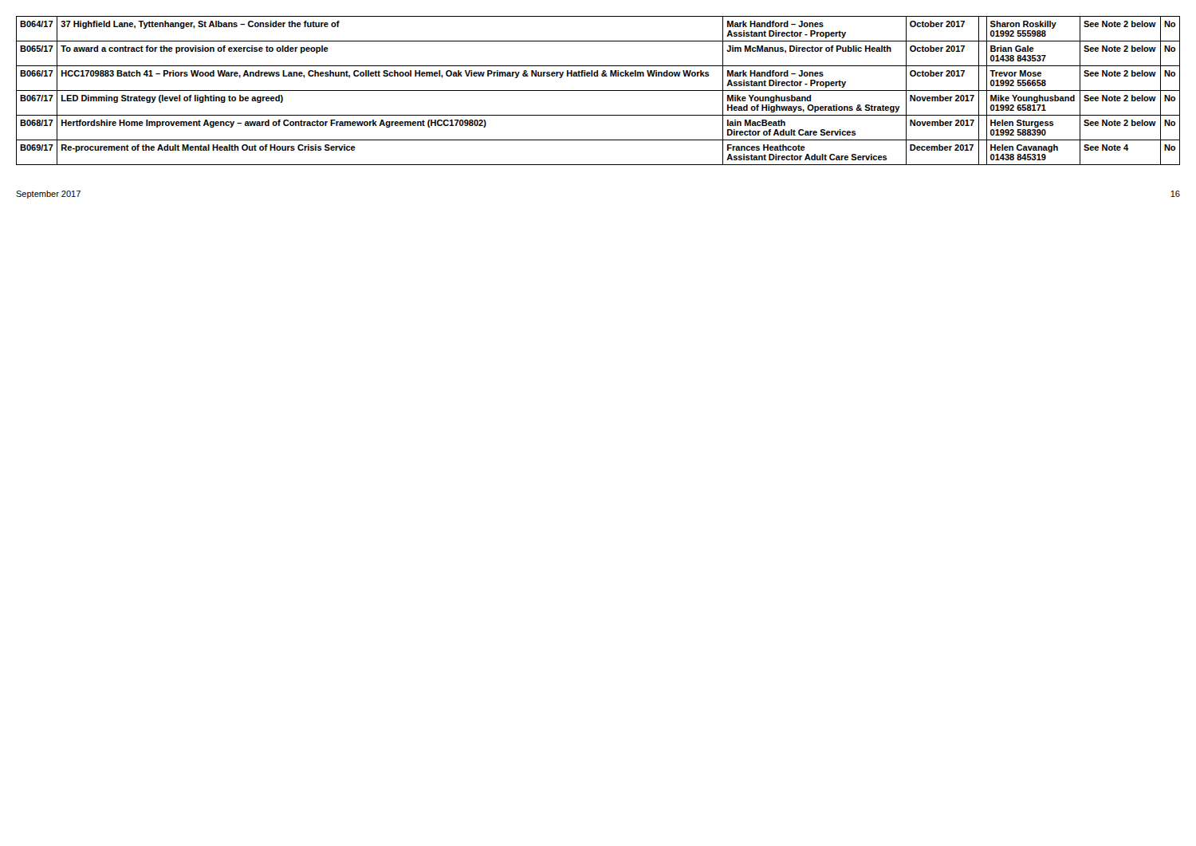| B064/17 | 37 Highfield Lane, Tyttenhanger, St Albans – Consider the future of | Mark Handford – Jones Assistant Director - Property | October 2017 | | Sharon Roskilly 01992 555988 | See Note 2 below | No |
| B065/17 | To award a contract for the provision of exercise to older people | Jim McManus, Director of Public Health | October 2017 | | Brian Gale 01438 843537 | See Note 2 below | No |
| B066/17 | HCC1709883 Batch 41 – Priors Wood Ware, Andrews Lane, Cheshunt, Collett School Hemel, Oak View Primary & Nursery Hatfield & Mickelm Window Works | Mark Handford – Jones Assistant Director - Property | October 2017 | | Trevor Mose 01992 556658 | See Note 2 below | No |
| B067/17 | LED Dimming Strategy (level of lighting to be agreed) | Mike Younghusband Head of Highways, Operations & Strategy | November 2017 | | Mike Younghusband 01992 658171 | See Note 2 below | No |
| B068/17 | Hertfordshire Home Improvement Agency – award of Contractor Framework Agreement (HCC1709802) | Iain MacBeath Director of Adult Care Services | November 2017 | | Helen Sturgess 01992 588390 | See Note 2 below | No |
| B069/17 | Re-procurement of the Adult Mental Health Out of Hours Crisis Service | Frances Heathcote Assistant Director Adult Care Services | December 2017 | | Helen Cavanagh 01438 845319 | See Note 4 | No |
September 2017 16